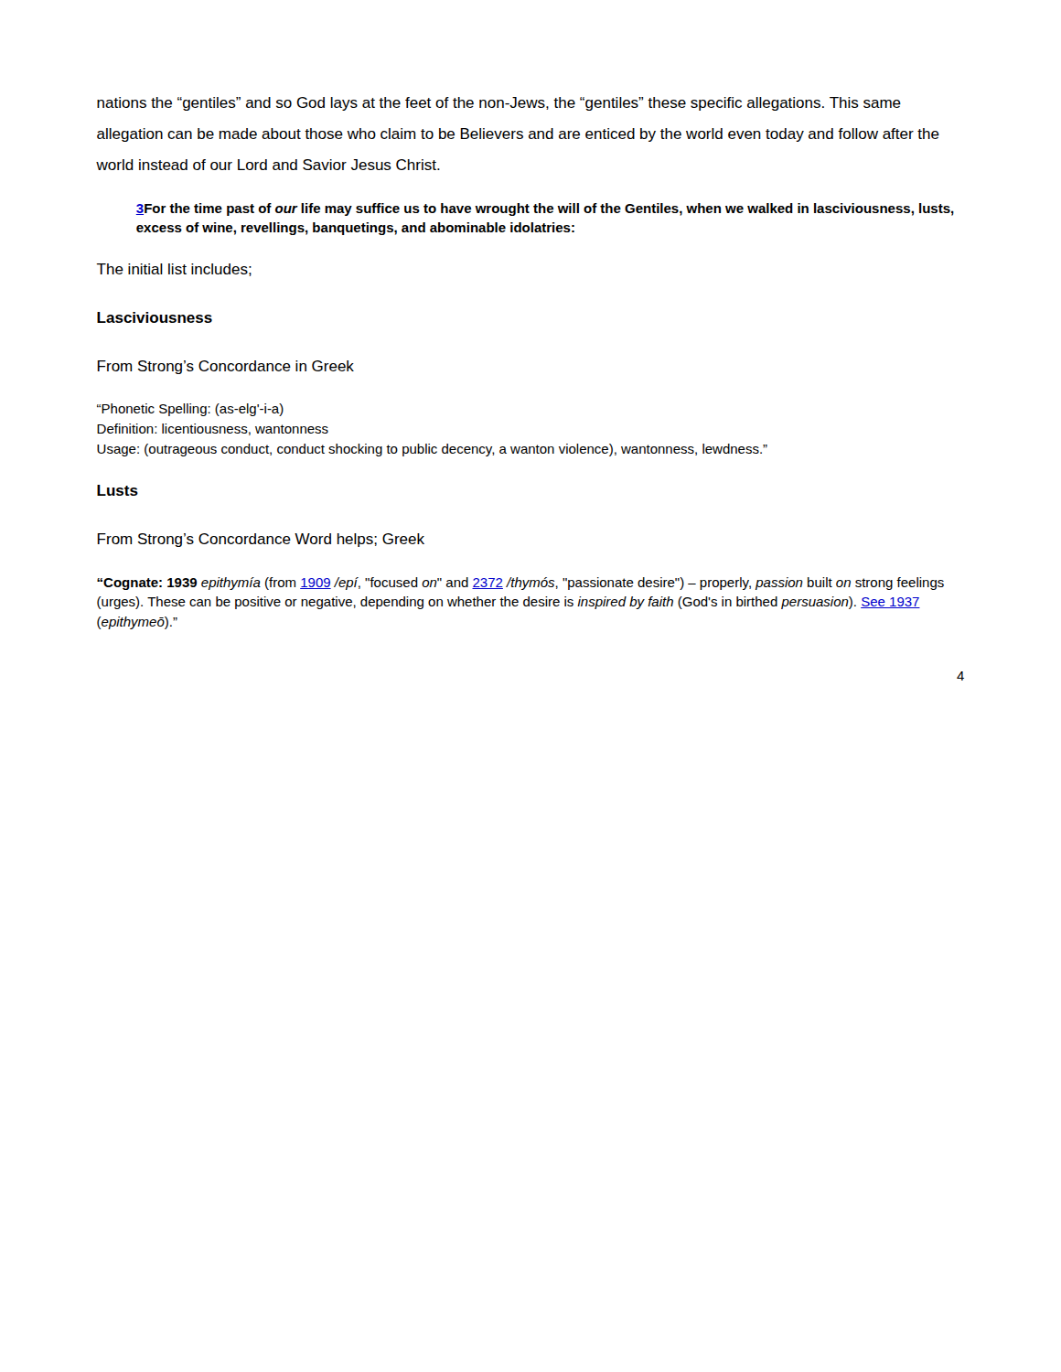nations the “gentiles” and so God lays at the feet of the non-Jews, the “gentiles” these specific allegations. This same allegation can be made about those who claim to be Believers and are enticed by the world even today and follow after the world instead of our Lord and Savior Jesus Christ.
3 For the time past of our life may suffice us to have wrought the will of the Gentiles, when we walked in lasciviousness, lusts, excess of wine, revellings, banquetings, and abominable idolatries:
The initial list includes;
Lasciviousness
From Strong’s Concordance in Greek
“Phonetic Spelling: (as-elg'-i-a)
Definition: licentiousness, wantonness
Usage: (outrageous conduct, conduct shocking to public decency, a wanton violence), wantonness, lewdness.”
Lusts
From Strong’s Concordance Word helps; Greek
“Cognate: 1939 epithymía (from 1909 /epí, "focused on" and 2372 /thymós, "passionate desire") – properly, passion built on strong feelings (urges). These can be positive or negative, depending on whether the desire is inspired by faith (God's in birthed persuasion). See 1937 (epithymeō).”
4